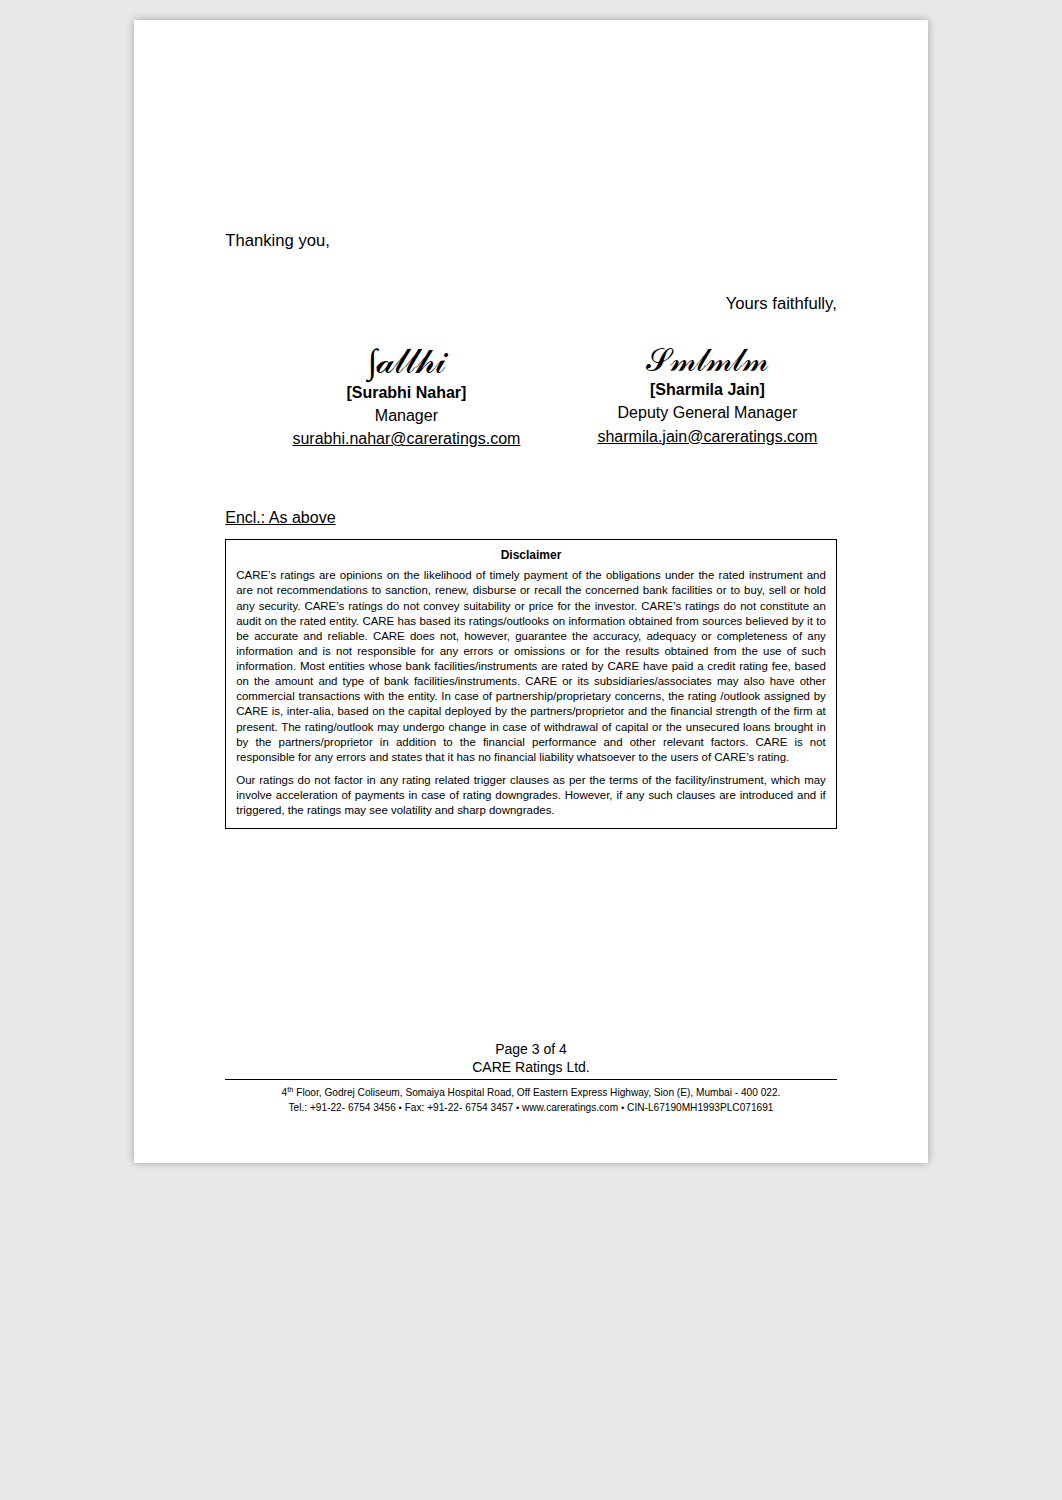Thanking you,
Yours faithfully,
| ∫𝒶𝓁𝓁𝒽𝒾 [Surabhi Nahar] Manager surabhi.nahar@careratings.com | 𝒮𝓂𝓁𝓂𝓁𝓂 [Sharmila Jain] Deputy General Manager sharmila.jain@careratings.com |
Encl.: As above
Disclaimer
CARE’s ratings are opinions on the likelihood of timely payment of the obligations under the rated instrument and are not recommendations to sanction, renew, disburse or recall the concerned bank facilities or to buy, sell or hold any security. CARE’s ratings do not convey suitability or price for the investor. CARE’s ratings do not constitute an audit on the rated entity. CARE has based its ratings/outlooks on information obtained from sources believed by it to be accurate and reliable. CARE does not, however, guarantee the accuracy, adequacy or completeness of any information and is not responsible for any errors or omissions or for the results obtained from the use of such information. Most entities whose bank facilities/instruments are rated by CARE have paid a credit rating fee, based on the amount and type of bank facilities/instruments. CARE or its subsidiaries/associates may also have other commercial transactions with the entity. In case of partnership/proprietary concerns, the rating /outlook assigned by CARE is, inter-alia, based on the capital deployed by the partners/proprietor and the financial strength of the firm at present. The rating/outlook may undergo change in case of withdrawal of capital or the unsecured loans brought in by the partners/proprietor in addition to the financial performance and other relevant factors. CARE is not responsible for any errors and states that it has no financial liability whatsoever to the users of CARE’s rating.
Our ratings do not factor in any rating related trigger clauses as per the terms of the facility/instrument, which may involve acceleration of payments in case of rating downgrades. However, if any such clauses are introduced and if triggered, the ratings may see volatility and sharp downgrades.
Page 3 of 4
CARE Ratings Ltd.
4th Floor, Godrej Coliseum, Somaiya Hospital Road, Off Eastern Express Highway, Sion (E), Mumbai - 400 022.
Tel.: +91-22- 6754 3456 • Fax: +91-22- 6754 3457 • www.careratings.com • CIN-L67190MH1993PLC071691